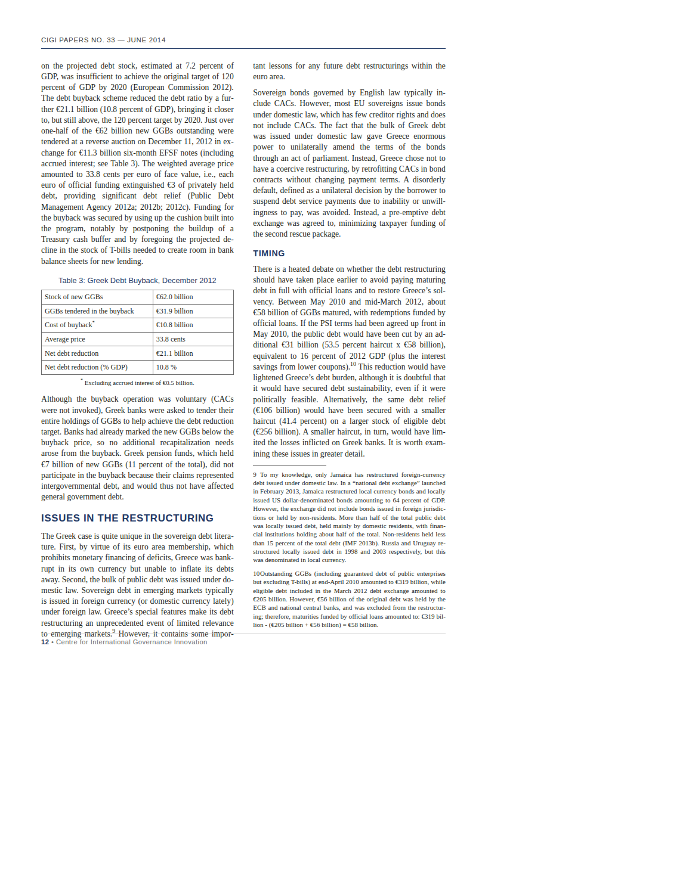CIGI Papers no. 33 — June 2014
on the projected debt stock, estimated at 7.2 percent of GDP, was insufficient to achieve the original target of 120 percent of GDP by 2020 (European Commission 2012). The debt buyback scheme reduced the debt ratio by a further €21.1 billion (10.8 percent of GDP), bringing it closer to, but still above, the 120 percent target by 2020. Just over one-half of the €62 billion new GGBs outstanding were tendered at a reverse auction on December 11, 2012 in exchange for €11.3 billion six-month EFSF notes (including accrued interest; see Table 3). The weighted average price amounted to 33.8 cents per euro of face value, i.e., each euro of official funding extinguished €3 of privately held debt, providing significant debt relief (Public Debt Management Agency 2012a; 2012b; 2012c). Funding for the buyback was secured by using up the cushion built into the program, notably by postponing the buildup of a Treasury cash buffer and by foregoing the projected decline in the stock of T-bills needed to create room in bank balance sheets for new lending.
Table 3: Greek Debt Buyback, December 2012
| Stock of new GGBs | €62.0 billion |
| GGBs tendered in the buyback | €31.9 billion |
| Cost of buyback * | €10.8 billion |
| Average price | 33.8 cents |
| Net debt reduction | €21.1 billion |
| Net debt reduction (% GDP) | 10.8 % |
* Excluding accrued interest of €0.5 billion.
Although the buyback operation was voluntary (CACs were not invoked), Greek banks were asked to tender their entire holdings of GGBs to help achieve the debt reduction target. Banks had already marked the new GGBs below the buyback price, so no additional recapitalization needs arose from the buyback. Greek pension funds, which held €7 billion of new GGBs (11 percent of the total), did not participate in the buyback because their claims represented intergovernmental debt, and would thus not have affected general government debt.
Issues in the Restructuring
The Greek case is quite unique in the sovereign debt literature. First, by virtue of its euro area membership, which prohibits monetary financing of deficits, Greece was bankrupt in its own currency but unable to inflate its debts away. Second, the bulk of public debt was issued under domestic law. Sovereign debt in emerging markets typically is issued in foreign currency (or domestic currency lately) under foreign law. Greece’s special features make its debt restructuring an unprecedented event of limited relevance to emerging markets.9 However, it contains some important lessons for any future debt restructurings within the euro area.
Sovereign bonds governed by English law typically include CACs. However, most EU sovereigns issue bonds under domestic law, which has few creditor rights and does not include CACs. The fact that the bulk of Greek debt was issued under domestic law gave Greece enormous power to unilaterally amend the terms of the bonds through an act of parliament. Instead, Greece chose not to have a coercive restructuring, by retrofitting CACs in bond contracts without changing payment terms. A disorderly default, defined as a unilateral decision by the borrower to suspend debt service payments due to inability or unwillingness to pay, was avoided. Instead, a pre-emptive debt exchange was agreed to, minimizing taxpayer funding of the second rescue package.
Timing
There is a heated debate on whether the debt restructuring should have taken place earlier to avoid paying maturing debt in full with official loans and to restore Greece’s solvency. Between May 2010 and mid-March 2012, about €58 billion of GGBs matured, with redemptions funded by official loans. If the PSI terms had been agreed up front in May 2010, the public debt would have been cut by an additional €31 billion (53.5 percent haircut x €58 billion), equivalent to 16 percent of 2012 GDP (plus the interest savings from lower coupons).10 This reduction would have lightened Greece’s debt burden, although it is doubtful that it would have secured debt sustainability, even if it were politically feasible. Alternatively, the same debt relief (€106 billion) would have been secured with a smaller haircut (41.4 percent) on a larger stock of eligible debt (€256 billion). A smaller haircut, in turn, would have limited the losses inflicted on Greek banks. It is worth examining these issues in greater detail.
9 To my knowledge, only Jamaica has restructured foreign-currency debt issued under domestic law. In a “national debt exchange” launched in February 2013, Jamaica restructured local currency bonds and locally issued US dollar-denominated bonds amounting to 64 percent of GDP. However, the exchange did not include bonds issued in foreign jurisdictions or held by non-residents. More than half of the total public debt was locally issued debt, held mainly by domestic residents, with financial institutions holding about half of the total. Non-residents held less than 15 percent of the total debt (IMF 2013b). Russia and Uruguay restructured locally issued debt in 1998 and 2003 respectively, but this was denominated in local currency.
10 Outstanding GGBs (including guaranteed debt of public enterprises but excluding T-bills) at end-April 2010 amounted to €319 billion, while eligible debt included in the March 2012 debt exchange amounted to €205 billion. However, €56 billion of the original debt was held by the ECB and national central banks, and was excluded from the restructuring; therefore, maturities funded by official loans amounted to: €319 billion - (€205 billion + €56 billion) = €58 billion.
12 • Centre for International Governance Innovation